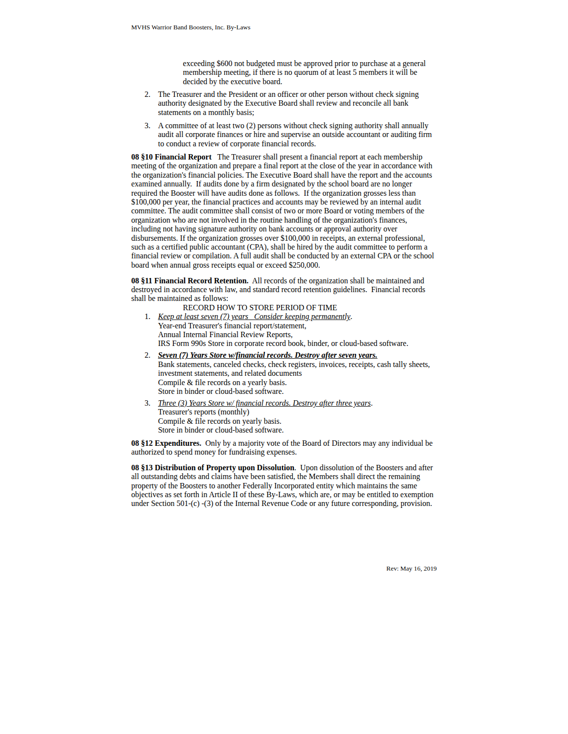MVHS Warrior Band Boosters, Inc. By-Laws
exceeding $600 not budgeted must be approved prior to purchase at a general membership meeting, if there is no quorum of at least 5 members it will be decided by the executive board.
The Treasurer and the President or an officer or other person without check signing authority designated by the Executive Board shall review and reconcile all bank statements on a monthly basis;
A committee of at least two (2) persons without check signing authority shall annually audit all corporate finances or hire and supervise an outside accountant or auditing firm to conduct a review of corporate financial records.
08 §10 Financial Report The Treasurer shall present a financial report at each membership meeting of the organization and prepare a final report at the close of the year in accordance with the organization's financial policies. The Executive Board shall have the report and the accounts examined annually. If audits done by a firm designated by the school board are no longer required the Booster will have audits done as follows. If the organization grosses less than $100,000 per year, the financial practices and accounts may be reviewed by an internal audit committee. The audit committee shall consist of two or more Board or voting members of the organization who are not involved in the routine handling of the organization's finances, including not having signature authority on bank accounts or approval authority over disbursements. If the organization grosses over $100,000 in receipts, an external professional, such as a certified public accountant (CPA), shall be hired by the audit committee to perform a financial review or compilation. A full audit shall be conducted by an external CPA or the school board when annual gross receipts equal or exceed $250,000.
08 §11 Financial Record Retention. All records of the organization shall be maintained and destroyed in accordance with law, and standard record retention guidelines. Financial records shall be maintained as follows:
RECORD HOW TO STORE PERIOD OF TIME
Keep at least seven (7) years Consider keeping permanently.
Year-end Treasurer's financial report/statement,
Annual Internal Financial Review Reports,
IRS Form 990s Store in corporate record book, binder, or cloud-based software.
Seven (7) Years Store w/financial records. Destroy after seven years.
Bank statements, canceled checks, check registers, invoices, receipts, cash tally sheets, investment statements, and related documents
Compile & file records on a yearly basis.
Store in binder or cloud-based software.
Three (3) Years Store w/ financial records. Destroy after three years.
Treasurer's reports (monthly)
Compile & file records on yearly basis.
Store in binder or cloud-based software.
08 §12 Expenditures. Only by a majority vote of the Board of Directors may any individual be authorized to spend money for fundraising expenses.
08 §13 Distribution of Property upon Dissolution. Upon dissolution of the Boosters and after all outstanding debts and claims have been satisfied, the Members shall direct the remaining property of the Boosters to another Federally Incorporated entity which maintains the same objectives as set forth in Article II of these By-Laws, which are, or may be entitled to exemption under Section 501-(c) -(3) of the Internal Revenue Code or any future corresponding, provision.
Rev: May 16, 2019